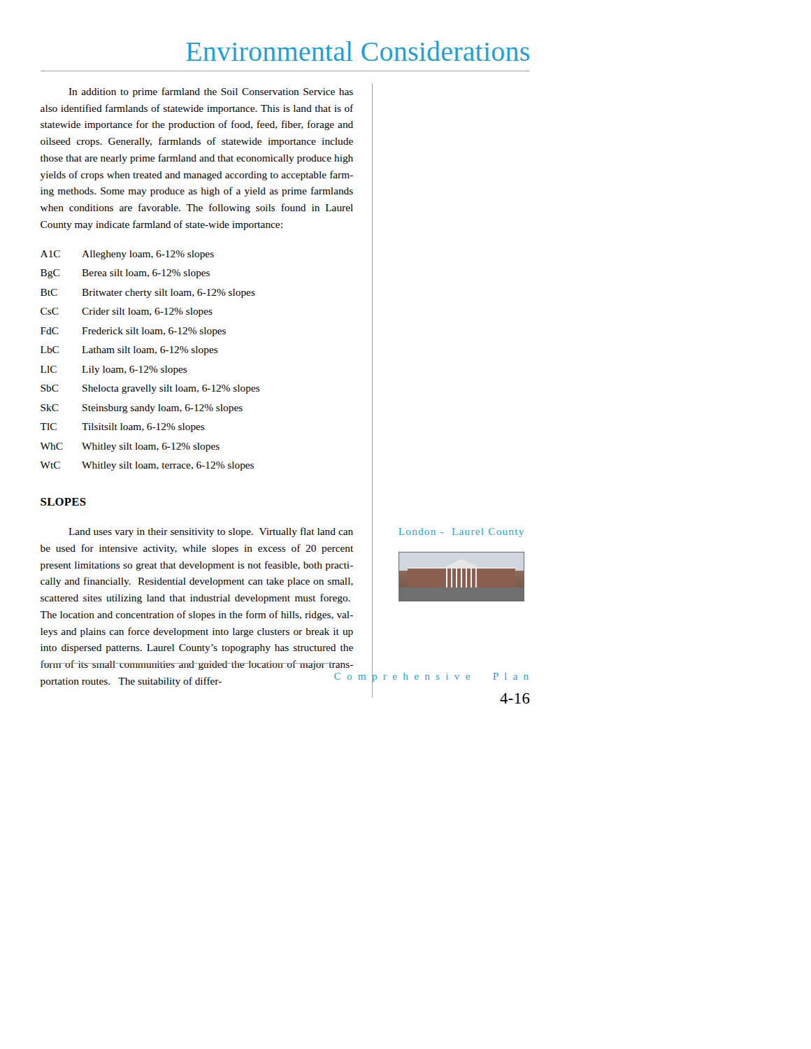Environmental Considerations
In addition to prime farmland the Soil Conservation Service has also identified farmlands of statewide importance. This is land that is of statewide importance for the production of food, feed, fiber, forage and oilseed crops. Generally, farmlands of statewide importance include those that are nearly prime farmland and that economically produce high yields of crops when treated and managed according to acceptable farming methods. Some may produce as high of a yield as prime farmlands when conditions are favorable. The following soils found in Laurel County may indicate farmland of state-wide importance:
A1C Allegheny loam, 6-12% slopes
BgC Berea silt loam, 6-12% slopes
BtC Britwater cherty silt loam, 6-12% slopes
CsC Crider silt loam, 6-12% slopes
FdC Frederick silt loam, 6-12% slopes
LbC Latham silt loam, 6-12% slopes
LlC Lily loam, 6-12% slopes
SbC Shelocta gravelly silt loam, 6-12% slopes
SkC Steinsburg sandy loam, 6-12% slopes
TlC Tilsitsilt loam, 6-12% slopes
WhC Whitley silt loam, 6-12% slopes
WtC Whitley silt loam, terrace, 6-12% slopes
SLOPES
Land uses vary in their sensitivity to slope. Virtually flat land can be used for intensive activity, while slopes in excess of 20 percent present limitations so great that development is not feasible, both practically and financially. Residential development can take place on small, scattered sites utilizing land that industrial development must forego. The location and concentration of slopes in the form of hills, ridges, valleys and plains can force development into large clusters or break it up into dispersed patterns. Laurel County’s topography has structured the form of its small communities and guided the location of major transportation routes. The suitability of differ-
London - Laurel County
C o m p r e h e n s i v e P l a n
4-16